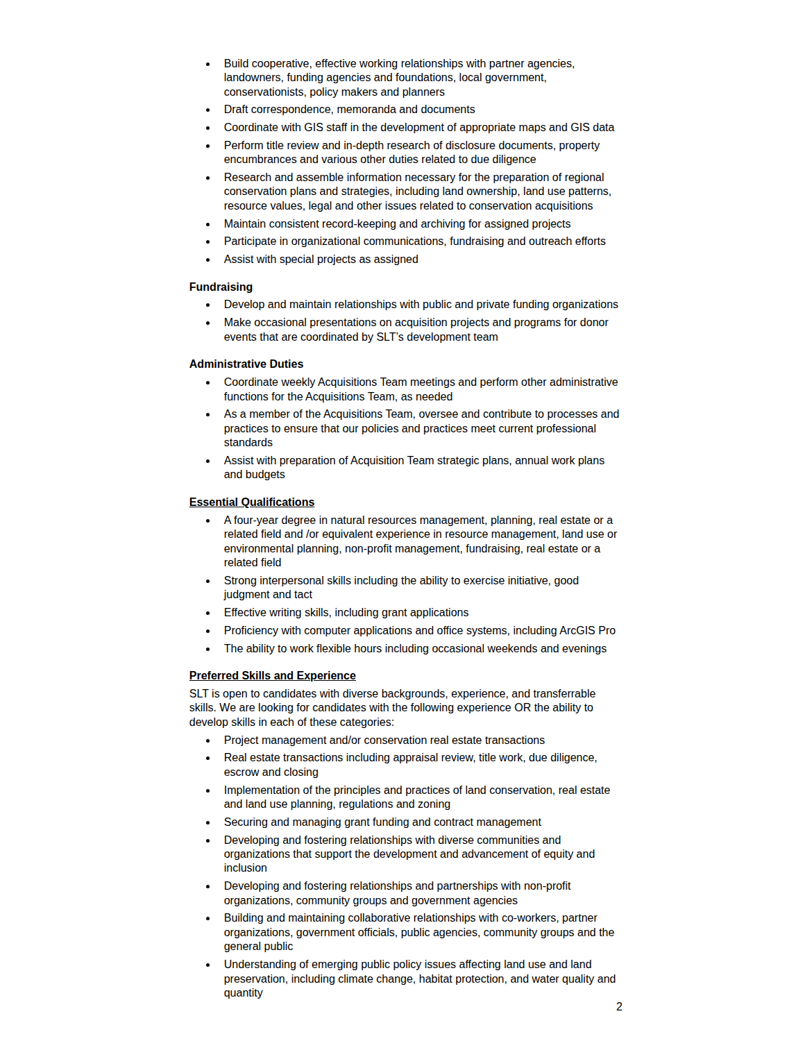Build cooperative, effective working relationships with partner agencies, landowners, funding agencies and foundations, local government, conservationists, policy makers and planners
Draft correspondence, memoranda and documents
Coordinate with GIS staff in the development of appropriate maps and GIS data
Perform title review and in-depth research of disclosure documents, property encumbrances and various other duties related to due diligence
Research and assemble information necessary for the preparation of regional conservation plans and strategies, including land ownership, land use patterns, resource values, legal and other issues related to conservation acquisitions
Maintain consistent record-keeping and archiving for assigned projects
Participate in organizational communications, fundraising and outreach efforts
Assist with special projects as assigned
Fundraising
Develop and maintain relationships with public and private funding organizations
Make occasional presentations on acquisition projects and programs for donor events that are coordinated by SLT’s development team
Administrative Duties
Coordinate weekly Acquisitions Team meetings and perform other administrative functions for the Acquisitions Team, as needed
As a member of the Acquisitions Team, oversee and contribute to processes and practices to ensure that our policies and practices meet current professional standards
Assist with preparation of Acquisition Team strategic plans, annual work plans and budgets
Essential Qualifications
A four-year degree in natural resources management, planning, real estate or a related field and /or equivalent experience in resource management, land use or environmental planning, non-profit management, fundraising, real estate or a related field
Strong interpersonal skills including the ability to exercise initiative, good judgment and tact
Effective writing skills, including grant applications
Proficiency with computer applications and office systems, including ArcGIS Pro
The ability to work flexible hours including occasional weekends and evenings
Preferred Skills and Experience
SLT is open to candidates with diverse backgrounds, experience, and transferrable skills. We are looking for candidates with the following experience OR the ability to develop skills in each of these categories:
Project management and/or conservation real estate transactions
Real estate transactions including appraisal review, title work, due diligence, escrow and closing
Implementation of the principles and practices of land conservation, real estate and land use planning, regulations and zoning
Securing and managing grant funding and contract management
Developing and fostering relationships with diverse communities and organizations that support the development and advancement of equity and inclusion
Developing and fostering relationships and partnerships with non-profit organizations, community groups and government agencies
Building and maintaining collaborative relationships with co-workers, partner organizations, government officials, public agencies, community groups and the general public
Understanding of emerging public policy issues affecting land use and land preservation, including climate change, habitat protection, and water quality and quantity
2